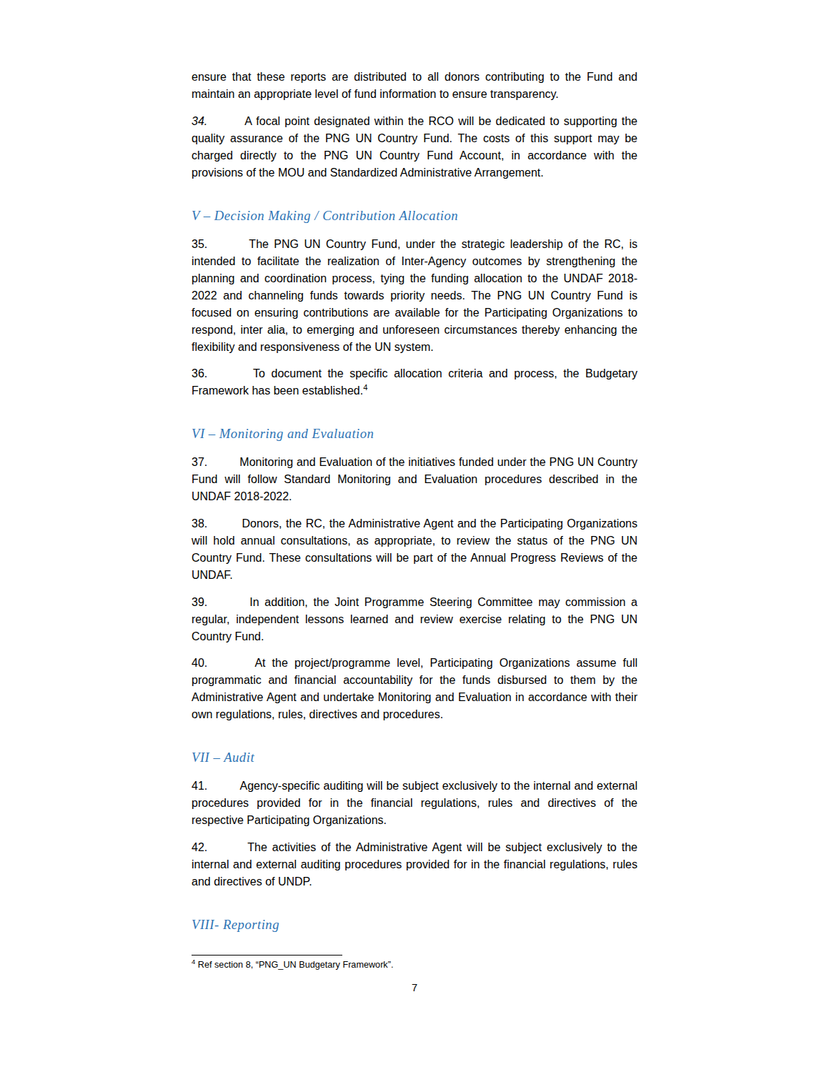ensure that these reports are distributed to all donors contributing to the Fund and maintain an appropriate level of fund information to ensure transparency.
34. A focal point designated within the RCO will be dedicated to supporting the quality assurance of the PNG UN Country Fund. The costs of this support may be charged directly to the PNG UN Country Fund Account, in accordance with the provisions of the MOU and Standardized Administrative Arrangement.
V – Decision Making / Contribution Allocation
35. The PNG UN Country Fund, under the strategic leadership of the RC, is intended to facilitate the realization of Inter-Agency outcomes by strengthening the planning and coordination process, tying the funding allocation to the UNDAF 2018-2022 and channeling funds towards priority needs. The PNG UN Country Fund is focused on ensuring contributions are available for the Participating Organizations to respond, inter alia, to emerging and unforeseen circumstances thereby enhancing the flexibility and responsiveness of the UN system.
36. To document the specific allocation criteria and process, the Budgetary Framework has been established.4
VI – Monitoring and Evaluation
37. Monitoring and Evaluation of the initiatives funded under the PNG UN Country Fund will follow Standard Monitoring and Evaluation procedures described in the UNDAF 2018-2022.
38. Donors, the RC, the Administrative Agent and the Participating Organizations will hold annual consultations, as appropriate, to review the status of the PNG UN Country Fund. These consultations will be part of the Annual Progress Reviews of the UNDAF.
39. In addition, the Joint Programme Steering Committee may commission a regular, independent lessons learned and review exercise relating to the PNG UN Country Fund.
40. At the project/programme level, Participating Organizations assume full programmatic and financial accountability for the funds disbursed to them by the Administrative Agent and undertake Monitoring and Evaluation in accordance with their own regulations, rules, directives and procedures.
VII – Audit
41. Agency-specific auditing will be subject exclusively to the internal and external procedures provided for in the financial regulations, rules and directives of the respective Participating Organizations.
42. The activities of the Administrative Agent will be subject exclusively to the internal and external auditing procedures provided for in the financial regulations, rules and directives of UNDP.
VIII- Reporting
4 Ref section 8, “PNG_UN Budgetary Framework”.
7